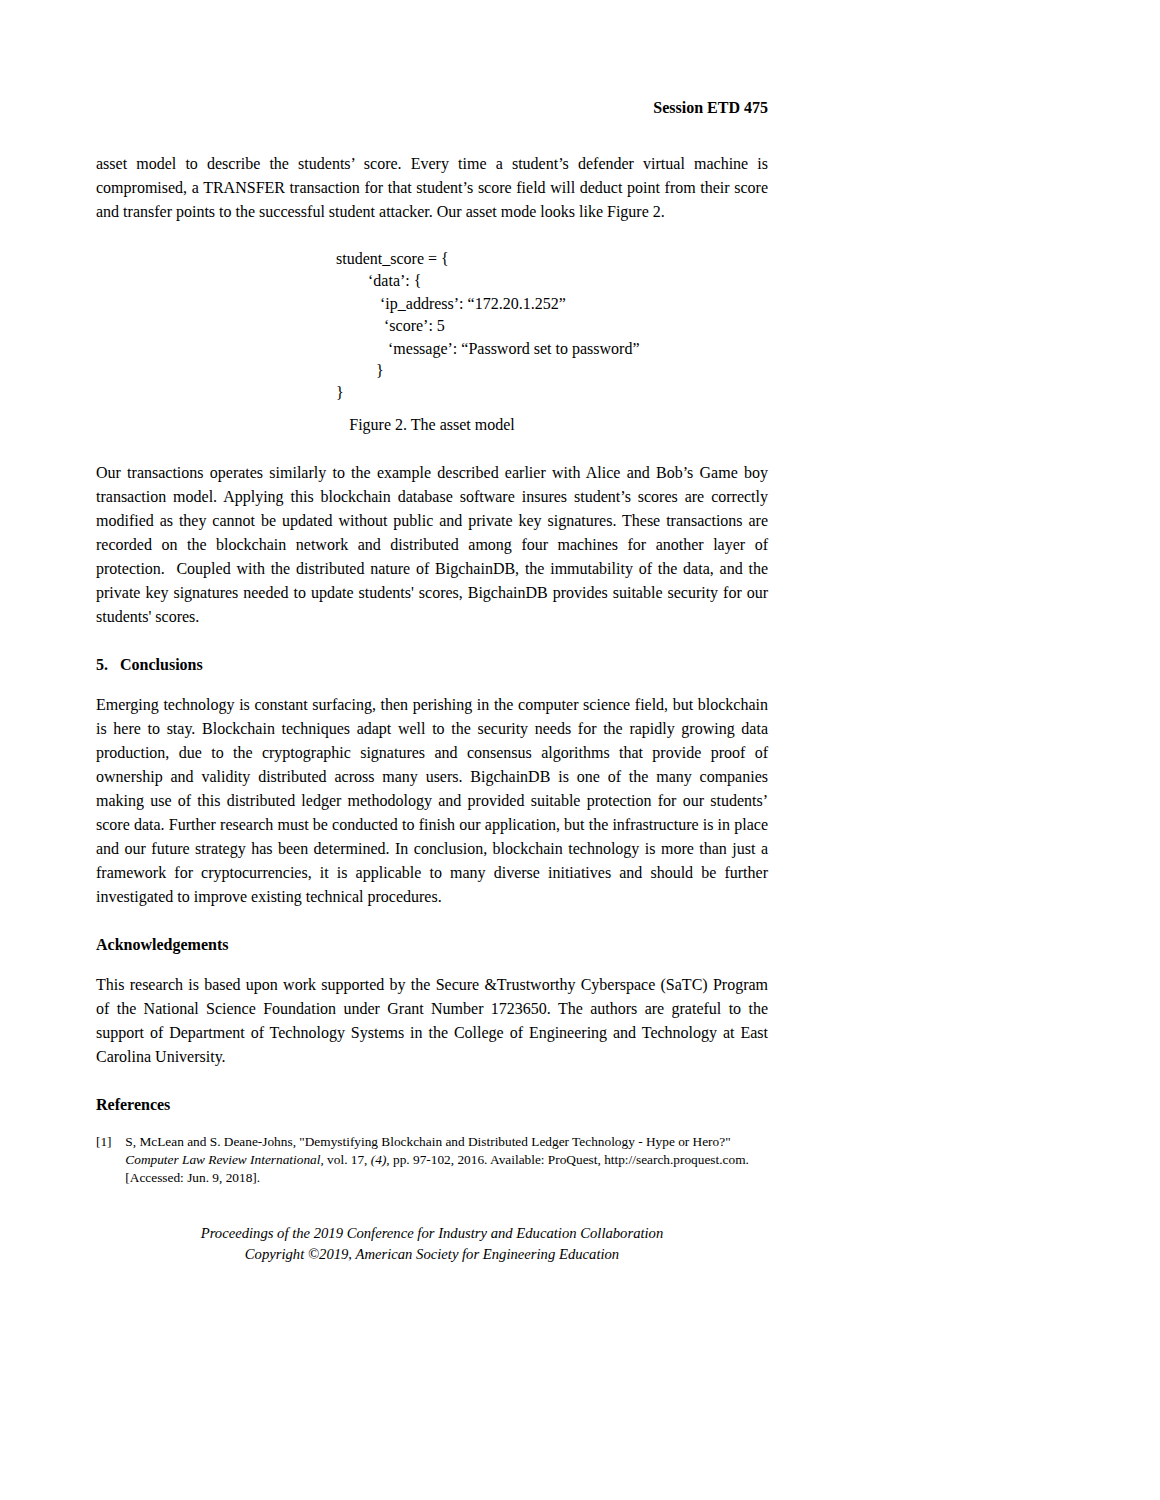Session ETD 475
asset model to describe the students’ score. Every time a student’s defender virtual machine is compromised, a TRANSFER transaction for that student’s score field will deduct point from their score and transfer points to the successful student attacker. Our asset mode looks like Figure 2.
student_score = { ‘data’: { ‘ip_address’: “172.20.1.252” ‘score’: 5 ‘message’: “Password set to password” } }
Figure 2. The asset model
Our transactions operates similarly to the example described earlier with Alice and Bob’s Game boy transaction model. Applying this blockchain database software insures student’s scores are correctly modified as they cannot be updated without public and private key signatures. These transactions are recorded on the blockchain network and distributed among four machines for another layer of protection. Coupled with the distributed nature of BigchainDB, the immutability of the data, and the private key signatures needed to update students' scores, BigchainDB provides suitable security for our students' scores.
5. Conclusions
Emerging technology is constant surfacing, then perishing in the computer science field, but blockchain is here to stay. Blockchain techniques adapt well to the security needs for the rapidly growing data production, due to the cryptographic signatures and consensus algorithms that provide proof of ownership and validity distributed across many users. BigchainDB is one of the many companies making use of this distributed ledger methodology and provided suitable protection for our students’ score data. Further research must be conducted to finish our application, but the infrastructure is in place and our future strategy has been determined. In conclusion, blockchain technology is more than just a framework for cryptocurrencies, it is applicable to many diverse initiatives and should be further investigated to improve existing technical procedures.
Acknowledgements
This research is based upon work supported by the Secure &Trustworthy Cyberspace (SaTC) Program of the National Science Foundation under Grant Number 1723650. The authors are grateful to the support of Department of Technology Systems in the College of Engineering and Technology at East Carolina University.
References
[1]
S, McLean and S. Deane-Johns, "Demystifying Blockchain and Distributed Ledger Technology - Hype or Hero?" Computer Law Review International, vol. 17, (4), pp. 97-102, 2016. Available: ProQuest, http://search.proquest.com. [Accessed: Jun. 9, 2018].
Proceedings of the 2019 Conference for Industry and Education Collaboration
Copyright ©2019, American Society for Engineering Education